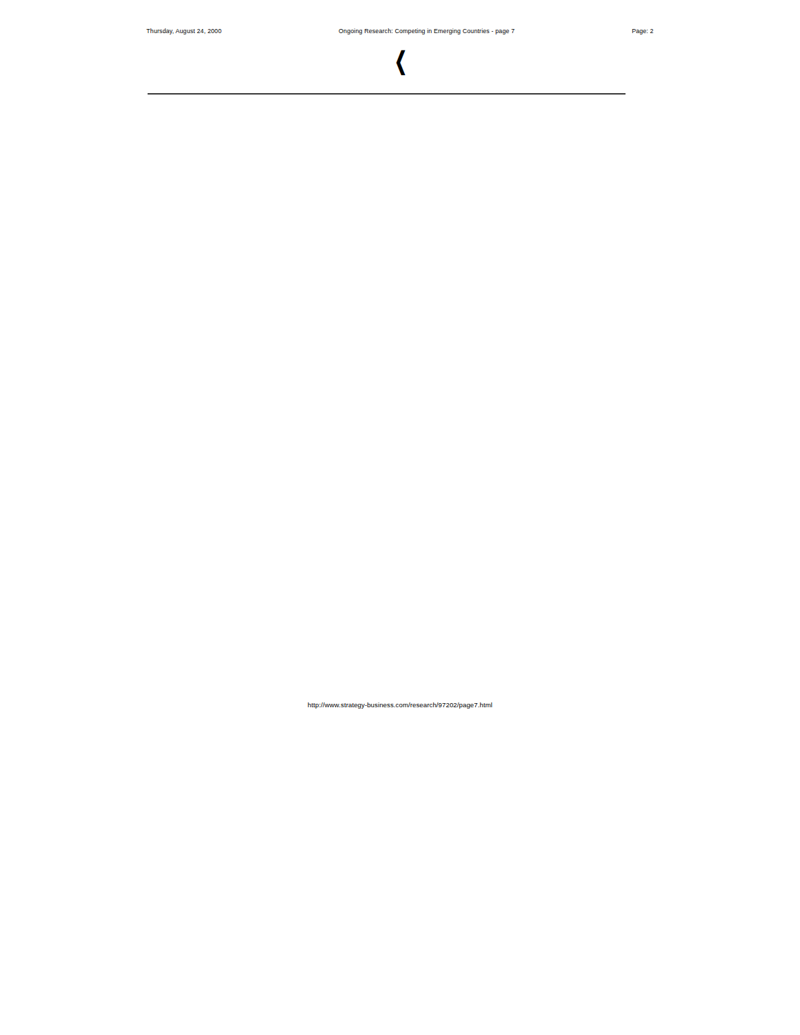Thursday, August 24, 2000
Ongoing Research: Competing in Emerging Countries - page 7
Page: 2
❮
http://www.strategy-business.com/research/97202/page7.html